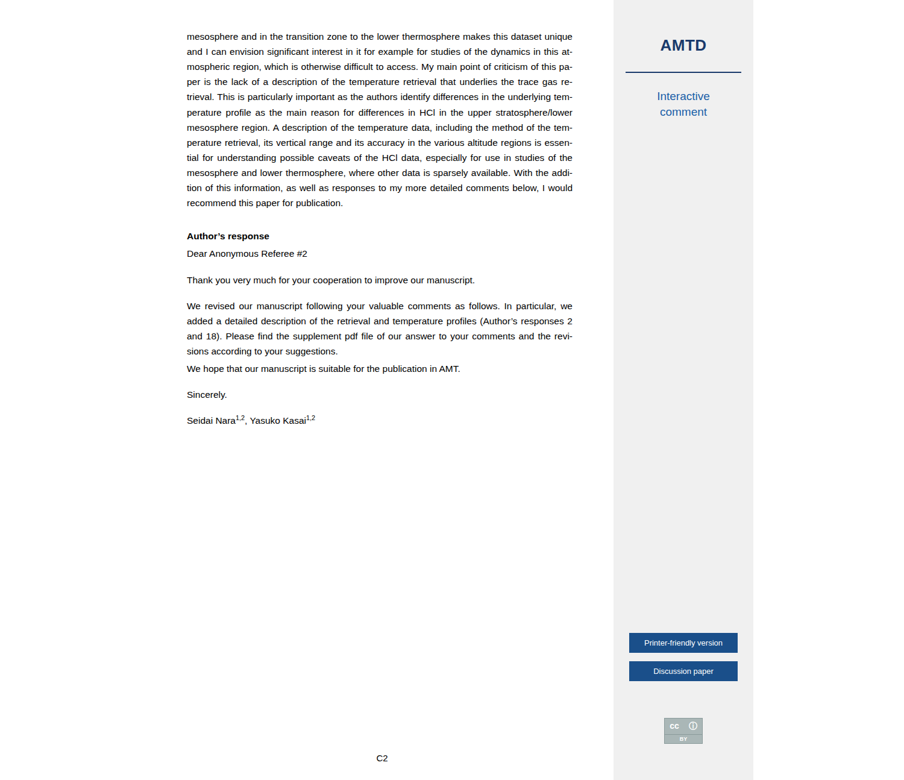AMTD
Interactive
comment
Printer-friendly version Discussion paper
cc
ⓘ
BY
mesosphere and in the transition zone to the lower thermosphere makes this dataset unique and I can envision significant interest in it for example for studies of the dynamics in this atmospheric region, which is otherwise difficult to access. My main point of criticism of this paper is the lack of a description of the temperature retrieval that underlies the trace gas retrieval. This is particularly important as the authors identify differences in the underlying temperature profile as the main reason for differences in HCl in the upper stratosphere/lower mesosphere region. A description of the temperature data, including the method of the temperature retrieval, its vertical range and its accuracy in the various altitude regions is essential for understanding possible caveats of the HCl data, especially for use in studies of the mesosphere and lower thermosphere, where other data is sparsely available. With the addition of this information, as well as responses to my more detailed comments below, I would recommend this paper for publication.
Author’s response
Dear Anonymous Referee #2
Thank you very much for your cooperation to improve our manuscript.
We revised our manuscript following your valuable comments as follows. In particular, we added a detailed description of the retrieval and temperature profiles (Author’s responses 2 and 18). Please find the supplement pdf file of our answer to your comments and the revisions according to your suggestions.
We hope that our manuscript is suitable for the publication in AMT.
Sincerely.
Seidai Nara1,2, Yasuko Kasai1,2
C2